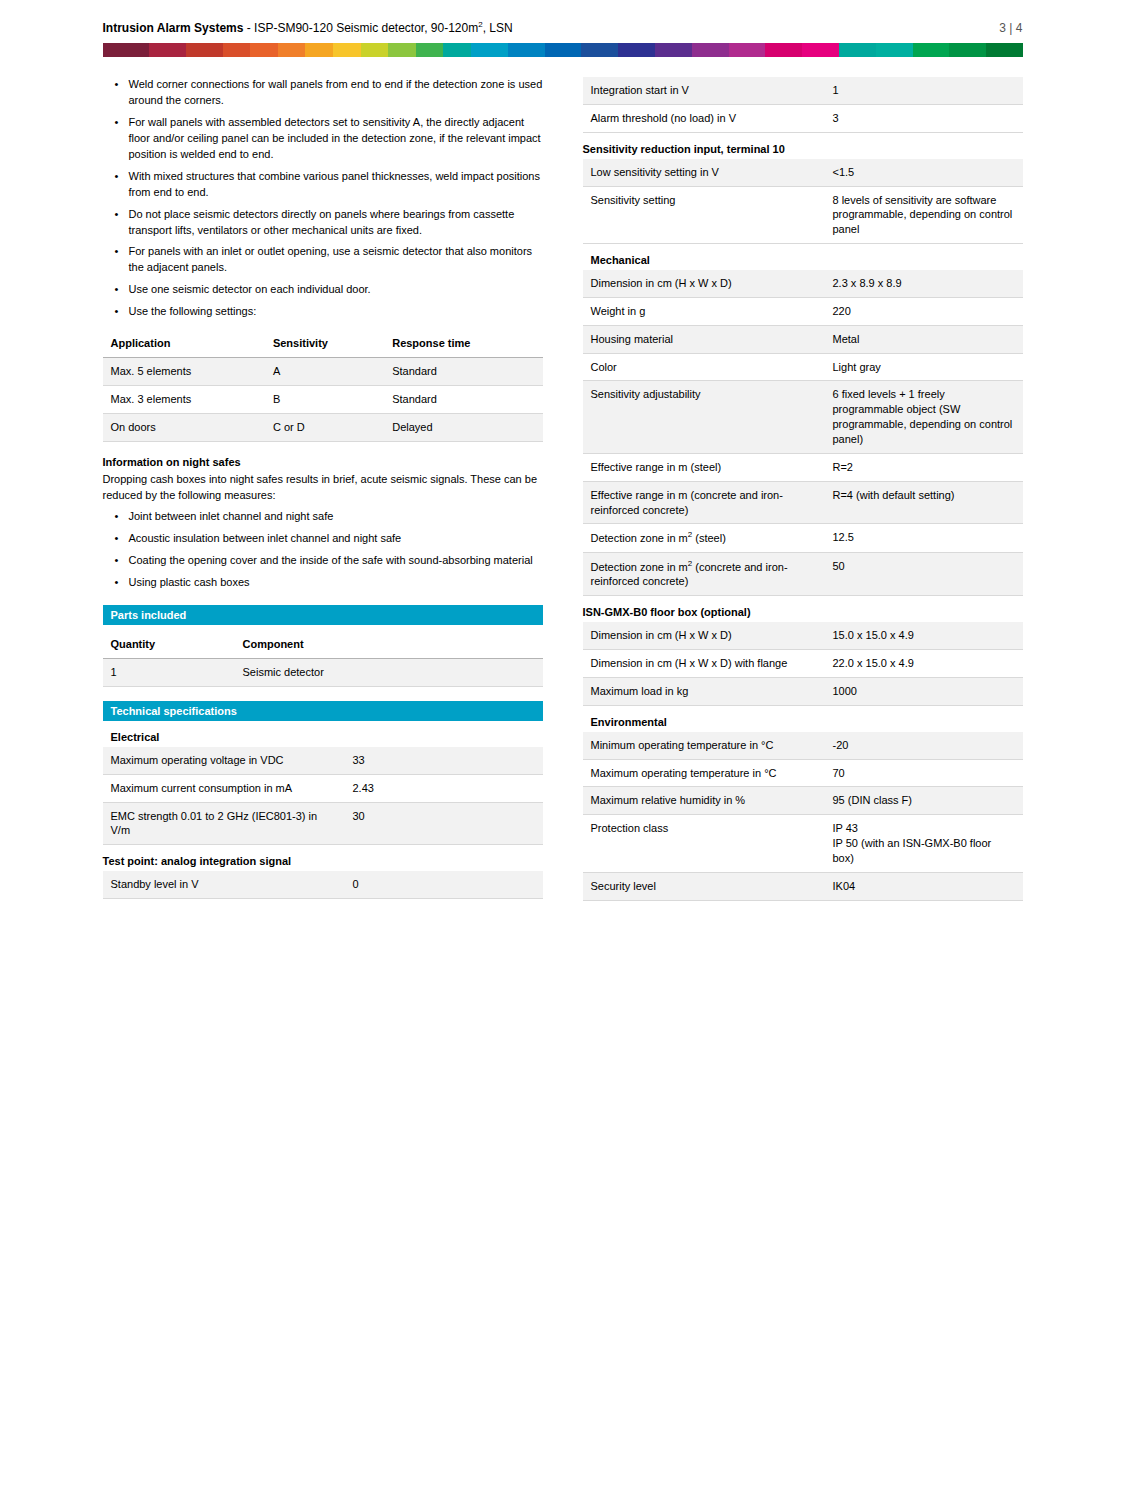Intrusion Alarm Systems - ISP-SM90-120 Seismic detector, 90-120m2, LSN
3 | 4
Weld corner connections for wall panels from end to end if the detection zone is used around the corners.
For wall panels with assembled detectors set to sensitivity A, the directly adjacent floor and/or ceiling panel can be included in the detection zone, if the relevant impact position is welded end to end.
With mixed structures that combine various panel thicknesses, weld impact positions from end to end.
Do not place seismic detectors directly on panels where bearings from cassette transport lifts, ventilators or other mechanical units are fixed.
For panels with an inlet or outlet opening, use a seismic detector that also monitors the adjacent panels.
Use one seismic detector on each individual door.
Use the following settings:
| Application | Sensitivity | Response time |
| --- | --- | --- |
| Max. 5 elements | A | Standard |
| Max. 3 elements | B | Standard |
| On doors | C or D | Delayed |
Information on night safes
Dropping cash boxes into night safes results in brief, acute seismic signals. These can be reduced by the following measures:
Joint between inlet channel and night safe
Acoustic insulation between inlet channel and night safe
Coating the opening cover and the inside of the safe with sound-absorbing material
Using plastic cash boxes
Parts included
| Quantity | Component |
| --- | --- |
| 1 | Seismic detector |
Technical specifications
Electrical
| Maximum operating voltage in VDC | 33 |
| Maximum current consumption in mA | 2.43 |
| EMC strength 0.01 to 2 GHz (IEC801-3) in V/m | 30 |
Test point: analog integration signal
| Standby level in V | 0 |
| Integration start in V | 1 |
| Alarm threshold (no load) in V | 3 |
Sensitivity reduction input, terminal 10
| Low sensitivity setting in V | <1.5 |
| Sensitivity setting | 8 levels of sensitivity are software programmable, depending on control panel |
Mechanical
| Dimension in cm (H x W x D) | 2.3 x 8.9 x 8.9 |
| Weight in g | 220 |
| Housing material | Metal |
| Color | Light gray |
| Sensitivity adjustability | 6 fixed levels + 1 freely programmable object (SW programmable, depending on control panel) |
| Effective range in m (steel) | R=2 |
| Effective range in m (concrete and iron-reinforced concrete) | R=4 (with default setting) |
| Detection zone in m 2 (steel) | 12.5 |
| Detection zone in m 2 (concrete and iron-reinforced concrete) | 50 |
ISN-GMX-B0 floor box (optional)
| Dimension in cm (H x W x D) | 15.0 x 15.0 x 4.9 |
| Dimension in cm (H x W x D) with flange | 22.0 x 15.0 x 4.9 |
| Maximum load in kg | 1000 |
Environmental
| Minimum operating temperature in °C | -20 |
| Maximum operating temperature in °C | 70 |
| Maximum relative humidity in % | 95 (DIN class F) |
| Protection class | IP 43 IP 50 (with an ISN-GMX-B0 floor box) |
| Security level | IK04 |